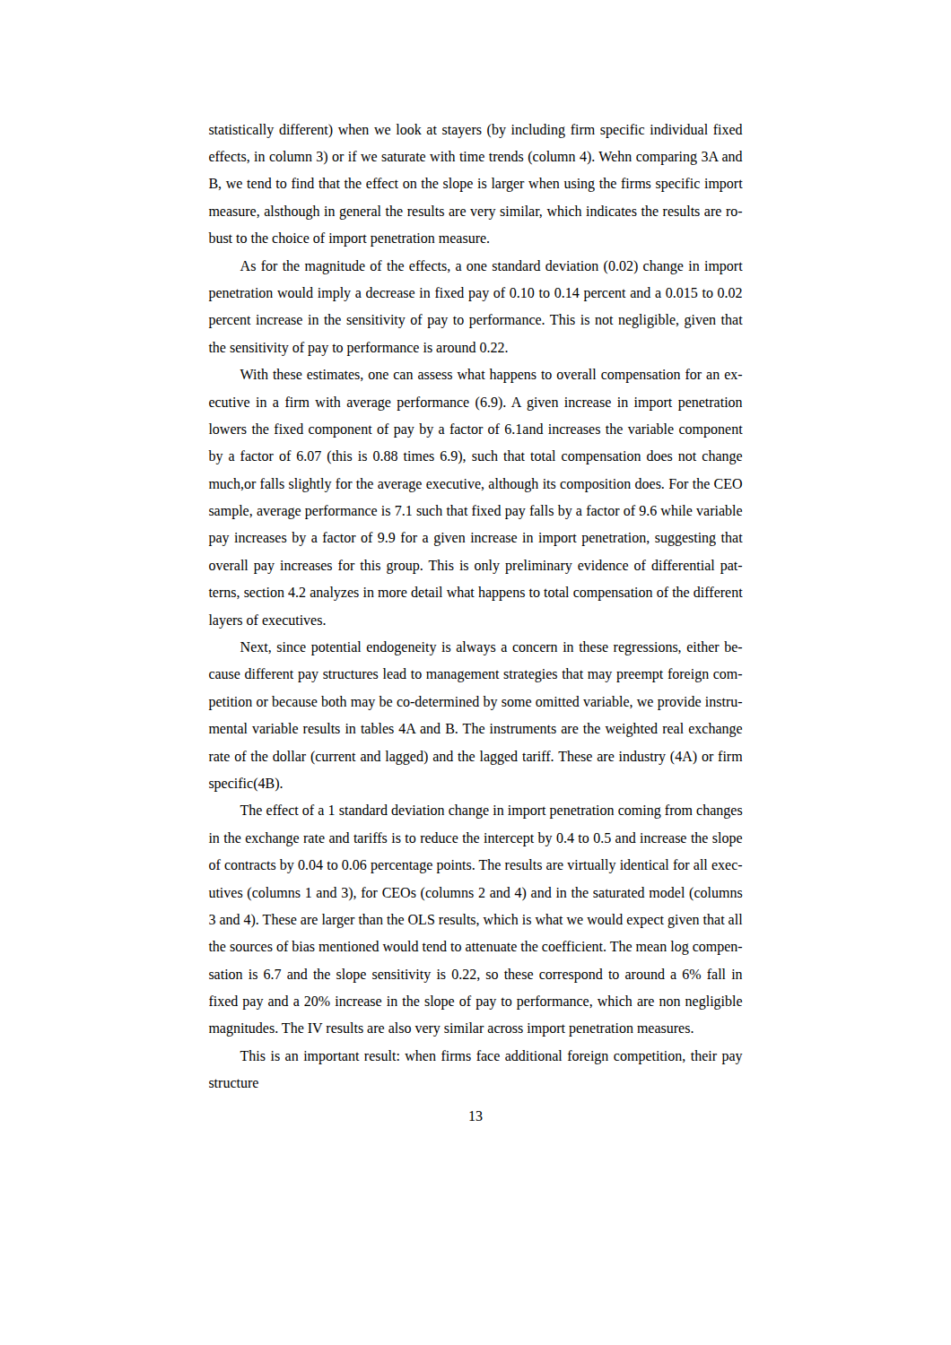statistically different) when we look at stayers (by including firm specific individual fixed effects, in column 3) or if we saturate with time trends (column 4). Wehn comparing 3A and B, we tend to find that the effect on the slope is larger when using the firms specific import measure, alsthough in general the results are very similar, which indicates the results are robust to the choice of import penetration measure.
As for the magnitude of the effects, a one standard deviation (0.02) change in import penetration would imply a decrease in fixed pay of 0.10 to 0.14 percent and a 0.015 to 0.02 percent increase in the sensitivity of pay to performance. This is not negligible, given that the sensitivity of pay to performance is around 0.22.
With these estimates, one can assess what happens to overall compensation for an executive in a firm with average performance (6.9). A given increase in import penetration lowers the fixed component of pay by a factor of 6.1and increases the variable component by a factor of 6.07 (this is 0.88 times 6.9), such that total compensation does not change much,or falls slightly for the average executive, although its composition does. For the CEO sample, average performance is 7.1 such that fixed pay falls by a factor of 9.6 while variable pay increases by a factor of 9.9 for a given increase in import penetration, suggesting that overall pay increases for this group. This is only preliminary evidence of differential patterns, section 4.2 analyzes in more detail what happens to total compensation of the different layers of executives.
Next, since potential endogeneity is always a concern in these regressions, either because different pay structures lead to management strategies that may preempt foreign competition or because both may be co-determined by some omitted variable, we provide instrumental variable results in tables 4A and B. The instruments are the weighted real exchange rate of the dollar (current and lagged) and the lagged tariff. These are industry (4A) or firm specific(4B).
The effect of a 1 standard deviation change in import penetration coming from changes in the exchange rate and tariffs is to reduce the intercept by 0.4 to 0.5 and increase the slope of contracts by 0.04 to 0.06 percentage points. The results are virtually identical for all executives (columns 1 and 3), for CEOs (columns 2 and 4) and in the saturated model (columns 3 and 4). These are larger than the OLS results, which is what we would expect given that all the sources of bias mentioned would tend to attenuate the coefficient. The mean log compensation is 6.7 and the slope sensitivity is 0.22, so these correspond to around a 6% fall in fixed pay and a 20% increase in the slope of pay to performance, which are non negligible magnitudes. The IV results are also very similar across import penetration measures.
This is an important result: when firms face additional foreign competition, their pay structure
13